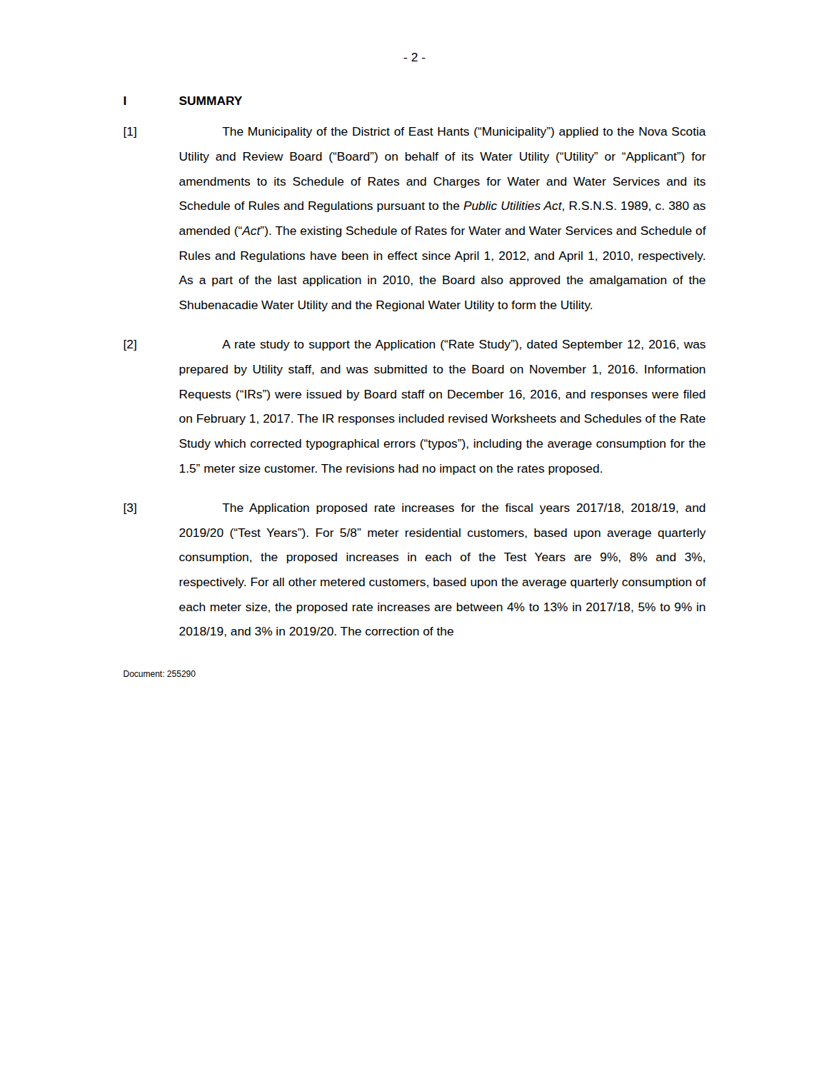- 2 -
ISUMMARY
[1] The Municipality of the District of East Hants (“Municipality”) applied to the Nova Scotia Utility and Review Board (“Board”) on behalf of its Water Utility (“Utility” or “Applicant”) for amendments to its Schedule of Rates and Charges for Water and Water Services and its Schedule of Rules and Regulations pursuant to the Public Utilities Act, R.S.N.S. 1989, c. 380 as amended (“Act”). The existing Schedule of Rates for Water and Water Services and Schedule of Rules and Regulations have been in effect since April 1, 2012, and April 1, 2010, respectively. As a part of the last application in 2010, the Board also approved the amalgamation of the Shubenacadie Water Utility and the Regional Water Utility to form the Utility.
[2] A rate study to support the Application (“Rate Study”), dated September 12, 2016, was prepared by Utility staff, and was submitted to the Board on November 1, 2016. Information Requests (“IRs”) were issued by Board staff on December 16, 2016, and responses were filed on February 1, 2017. The IR responses included revised Worksheets and Schedules of the Rate Study which corrected typographical errors (“typos”), including the average consumption for the 1.5” meter size customer. The revisions had no impact on the rates proposed.
[3] The Application proposed rate increases for the fiscal years 2017/18, 2018/19, and 2019/20 (“Test Years”). For 5/8” meter residential customers, based upon average quarterly consumption, the proposed increases in each of the Test Years are 9%, 8% and 3%, respectively. For all other metered customers, based upon the average quarterly consumption of each meter size, the proposed rate increases are between 4% to 13% in 2017/18, 5% to 9% in 2018/19, and 3% in 2019/20. The correction of the
Document: 255290